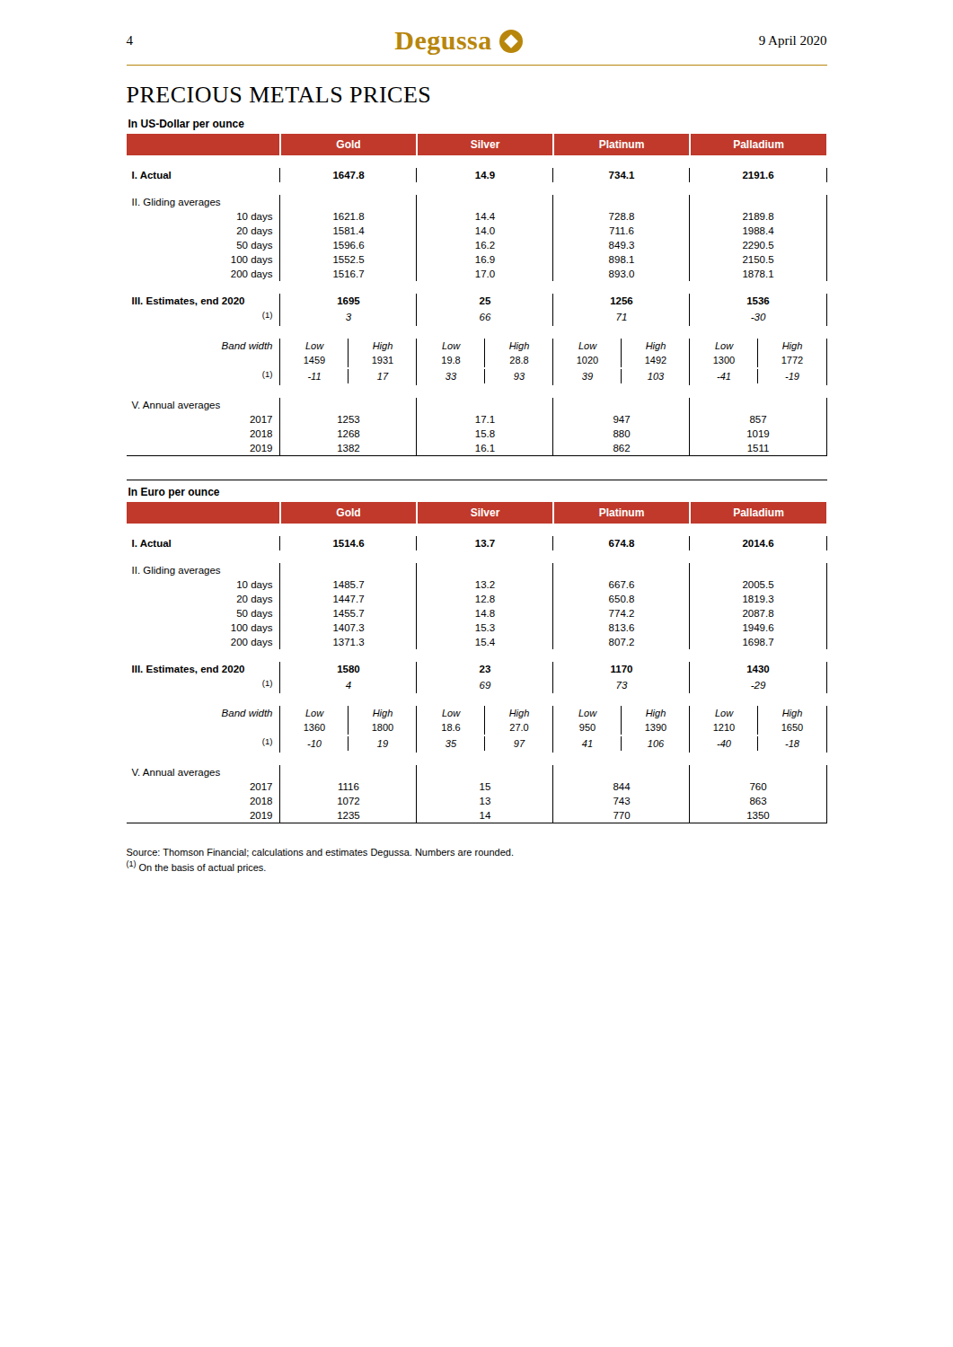4
Degussa
9 April 2020
PRECIOUS METALS PRICES
In US-Dollar per ounce
| | Gold | Silver | Platinum | Palladium |
| --- | --- | --- | --- | --- |
| I. Actual | 1647.8 | 14.9 | 734.1 | 2191.6 |
| II. Gliding averages | | | | |
| 10 days | 1621.8 | 14.4 | 728.8 | 2189.8 |
| 20 days | 1581.4 | 14.0 | 711.6 | 1988.4 |
| 50 days | 1596.6 | 16.2 | 849.3 | 2290.5 |
| 100 days | 1552.5 | 16.9 | 898.1 | 2150.5 |
| 200 days | 1516.7 | 17.0 | 893.0 | 1878.1 |
| III. Estimates, end 2020 | 1695 | 25 | 1256 | 1536 |
| (1) | 3 | 66 | 71 | -30 |
| Band width | / Low / High / | / Low / High / | / Low / High / | / Low / High / |
| | / 1459 / 1931 / | / 19.8 / 28.8 / | / 1020 / 1492 / | / 1300 / 1772 / |
| (1) | / -11 / 17 / | / 33 / 93 / | / 39 / 103 / | / -41 / -19 / |
| V. Annual averages | | | | |
| 2017 | 1253 | 17.1 | 947 | 857 |
| 2018 | 1268 | 15.8 | 880 | 1019 |
| 2019 | 1382 | 16.1 | 862 | 1511 |
In Euro per ounce
| | Gold | Silver | Platinum | Palladium |
| --- | --- | --- | --- | --- |
| I. Actual | 1514.6 | 13.7 | 674.8 | 2014.6 |
| II. Gliding averages | | | | |
| 10 days | 1485.7 | 13.2 | 667.6 | 2005.5 |
| 20 days | 1447.7 | 12.8 | 650.8 | 1819.3 |
| 50 days | 1455.7 | 14.8 | 774.2 | 2087.8 |
| 100 days | 1407.3 | 15.3 | 813.6 | 1949.6 |
| 200 days | 1371.3 | 15.4 | 807.2 | 1698.7 |
| III. Estimates, end 2020 | 1580 | 23 | 1170 | 1430 |
| (1) | 4 | 69 | 73 | -29 |
| Band width | / Low / High / | / Low / High / | / Low / High / | / Low / High / |
| | / 1360 / 1800 / | / 18.6 / 27.0 / | / 950 / 1390 / | / 1210 / 1650 / |
| (1) | / -10 / 19 / | / 35 / 97 / | / 41 / 106 / | / -40 / -18 / |
| V. Annual averages | | | | |
| 2017 | 1116 | 15 | 844 | 760 |
| 2018 | 1072 | 13 | 743 | 863 |
| 2019 | 1235 | 14 | 770 | 1350 |
Source: Thomson Financial; calculations and estimates Degussa. Numbers are rounded.
(1) On the basis of actual prices.